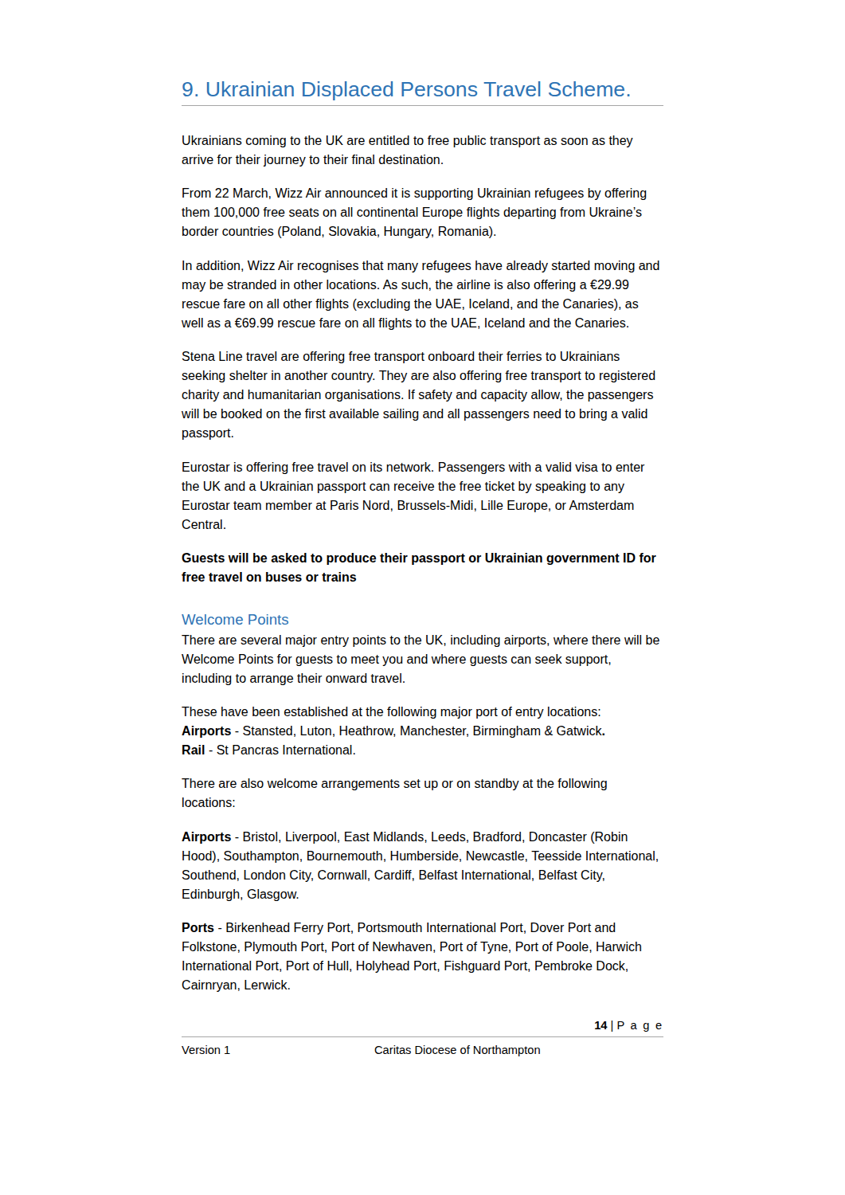9. Ukrainian Displaced Persons Travel Scheme.
Ukrainians coming to the UK are entitled to free public transport as soon as they arrive for their journey to their final destination.
From 22 March, Wizz Air announced it is supporting Ukrainian refugees by offering them 100,000 free seats on all continental Europe flights departing from Ukraine’s border countries (Poland, Slovakia, Hungary, Romania).
In addition, Wizz Air recognises that many refugees have already started moving and may be stranded in other locations. As such, the airline is also offering a €29.99 rescue fare on all other flights (excluding the UAE, Iceland, and the Canaries), as well as a €69.99 rescue fare on all flights to the UAE, Iceland and the Canaries.
Stena Line travel are offering free transport onboard their ferries to Ukrainians seeking shelter in another country. They are also offering free transport to registered charity and humanitarian organisations. If safety and capacity allow, the passengers will be booked on the first available sailing and all passengers need to bring a valid passport.
Eurostar is offering free travel on its network. Passengers with a valid visa to enter the UK and a Ukrainian passport can receive the free ticket by speaking to any Eurostar team member at Paris Nord, Brussels-Midi, Lille Europe, or Amsterdam Central.
Guests will be asked to produce their passport or Ukrainian government ID for free travel on buses or trains
Welcome Points
There are several major entry points to the UK, including airports, where there will be Welcome Points for guests to meet you and where guests can seek support, including to arrange their onward travel.
These have been established at the following major port of entry locations:
Airports - Stansted, Luton, Heathrow, Manchester, Birmingham & Gatwick.
Rail - St Pancras International.
There are also welcome arrangements set up or on standby at the following locations:
Airports - Bristol, Liverpool, East Midlands, Leeds, Bradford, Doncaster (Robin Hood), Southampton, Bournemouth, Humberside, Newcastle, Teesside International, Southend, London City, Cornwall, Cardiff, Belfast International, Belfast City, Edinburgh, Glasgow.
Ports - Birkenhead Ferry Port, Portsmouth International Port, Dover Port and Folkstone, Plymouth Port, Port of Newhaven, Port of Tyne, Port of Poole, Harwich International Port, Port of Hull, Holyhead Port, Fishguard Port, Pembroke Dock, Cairnryan, Lerwick.
14 | P a g e
Version 1
Caritas Diocese of Northampton